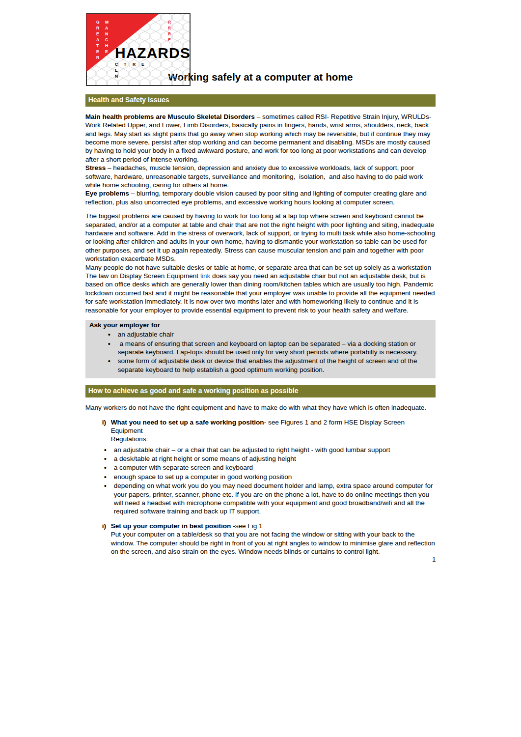G R E A T E R M A N C H E S T E R HAZARDS C E N T R E R R R E
Working safely at a computer at home
Health and Safety Issues
Main health problems are Musculo Skeletal Disorders – sometimes called RSI- Repetitive Strain Injury, WRULDs- Work Related Upper, and Lower, Limb Disorders, basically pains in fingers, hands, wrist arms, shoulders, neck, back and legs. May start as slight pains that go away when stop working which may be reversible, but if continue they may become more severe, persist after stop working and can become permanent and disabling. MSDs are mostly caused by having to hold your body in a fixed awkward posture, and work for too long at poor workstations and can develop after a short period of intense working.
Stress – headaches, muscle tension, depression and anxiety due to excessive workloads, lack of support, poor software, hardware, unreasonable targets, surveillance and monitoring, isolation, and also having to do paid work while home schooling, caring for others at home.
Eye problems – blurring, temporary double vision caused by poor siting and lighting of computer creating glare and reflection, plus also uncorrected eye problems, and excessive working hours looking at computer screen.
The biggest problems are caused by having to work for too long at a lap top where screen and keyboard cannot be separated, and/or at a computer at table and chair that are not the right height with poor lighting and siting, inadequate hardware and software. Add in the stress of overwork, lack of support, or trying to multi task while also home-schooling or looking after children and adults in your own home, having to dismantle your workstation so table can be used for other purposes, and set it up again repeatedly. Stress can cause muscular tension and pain and together with poor workstation exacerbate MSDs.
Many people do not have suitable desks or table at home, or separate area that can be set up solely as a workstation
The law on Display Screen Equipment link does say you need an adjustable chair but not an adjustable desk, but is based on office desks which are generally lower than dining room/kitchen tables which are usually too high. Pandemic lockdown occurred fast and it might be reasonable that your employer was unable to provide all the equipment needed for safe workstation immediately. It is now over two months later and with homeworking likely to continue and it is reasonable for your employer to provide essential equipment to prevent risk to your health safety and welfare.
Ask your employer for
an adjustable chair
a means of ensuring that screen and keyboard on laptop can be separated – via a docking station or separate keyboard. Lap-tops should be used only for very short periods where portabilty is necessary.
some form of adjustable desk or device that enables the adjustment of the height of screen and of the separate keyboard to help establish a good optimum working position.
How to achieve as good and safe a working position as possible
Many workers do not have the right equipment and have to make do with what they have which is often inadequate.
i)
What you need to set up a safe working position- see Figures 1 and 2 form HSE Display Screen Equipment
Regulations:
an adjustable chair – or a chair that can be adjusted to right height - with good lumbar support
a desk/table at right height or some means of adjusting height
a computer with separate screen and keyboard
enough space to set up a computer in good working position
depending on what work you do you may need document holder and lamp, extra space around computer for your papers, printer, scanner, phone etc. If you are on the phone a lot, have to do online meetings then you will need a headset with microphone compatible with your equipment and good broadband/wifi and all the required software training and back up IT support.
i)
Set up your computer in best position -see Fig 1
Put your computer on a table/desk so that you are not facing the window or sitting with your back to the window. The computer should be right in front of you at right angles to window to minimise glare and reflection on the screen, and also strain on the eyes. Window needs blinds or curtains to control light.
1